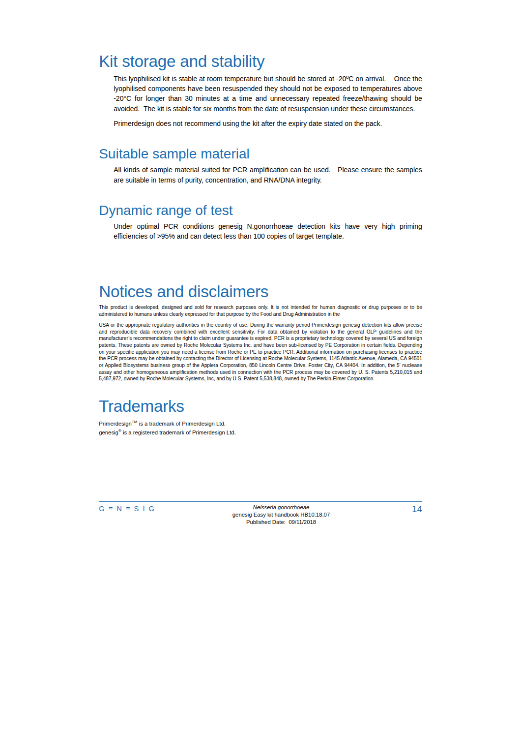Kit storage and stability
This lyophilised kit is stable at room temperature but should be stored at -20ºC on arrival. Once the lyophilised components have been resuspended they should not be exposed to temperatures above -20°C for longer than 30 minutes at a time and unnecessary repeated freeze/thawing should be avoided. The kit is stable for six months from the date of resuspension under these circumstances.
Primerdesign does not recommend using the kit after the expiry date stated on the pack.
Suitable sample material
All kinds of sample material suited for PCR amplification can be used. Please ensure the samples are suitable in terms of purity, concentration, and RNA/DNA integrity.
Dynamic range of test
Under optimal PCR conditions genesig N.gonorrhoeae detection kits have very high priming efficiencies of >95% and can detect less than 100 copies of target template.
Notices and disclaimers
This product is developed, designed and sold for research purposes only. It is not intended for human diagnostic or drug purposes or to be administered to humans unless clearly expressed for that purpose by the Food and Drug Administration in the
USA or the appropriate regulatory authorities in the country of use. During the warranty period Primerdesign genesig detection kits allow precise and reproducible data recovery combined with excellent sensitivity. For data obtained by violation to the general GLP guidelines and the manufacturer’s recommendations the right to claim under guarantee is expired. PCR is a proprietary technology covered by several US and foreign patents. These patents are owned by Roche Molecular Systems Inc. and have been sub-licensed by PE Corporation in certain fields. Depending on your specific application you may need a license from Roche or PE to practice PCR. Additional information on purchasing licenses to practice the PCR process may be obtained by contacting the Director of Licensing at Roche Molecular Systems, 1145 Atlantic Avenue, Alameda, CA 94501 or Applied Biosystems business group of the Applera Corporation, 850 Lincoln Centre Drive, Foster City, CA 94404. In addition, the 5' nuclease assay and other homogeneous amplification methods used in connection with the PCR process may be covered by U. S. Patents 5,210,015 and 5,487,972, owned by Roche Molecular Systems, Inc, and by U.S. Patent 5,538,848, owned by The Perkin-Elmer Corporation.
Trademarks
PrimerdesignTM is a trademark of Primerdesign Ltd.
genesig® is a registered trademark of Primerdesign Ltd.
G ≡ N ≡ S I G
Neisseria gonorrhoeae
genesig Easy kit handbook HB10.18.07
Published Date: 09/11/2018
14